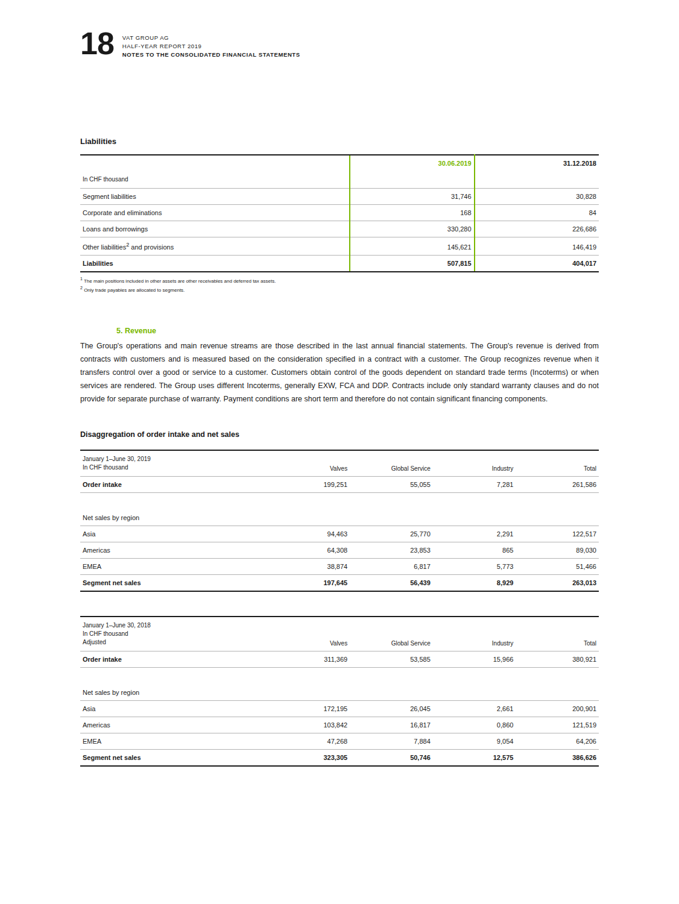18
VAT GROUP AG
HALF-YEAR REPORT 2019
NOTES TO THE CONSOLIDATED FINANCIAL STATEMENTS
Liabilities
| | 30.06.2019 | 31.12.2018 |
| In CHF thousand | | |
| Segment liabilities | 31,746 | 30,828 |
| Corporate and eliminations | 168 | 84 |
| Loans and borrowings | 330,280 | 226,686 |
| Other liabilities 2 and provisions | 145,621 | 146,419 |
| Liabilities | 507,815 | 404,017 |
1 The main positions included in other assets are other receivables and deferred tax assets.
2 Only trade payables are allocated to segments.
5. Revenue
The Group's operations and main revenue streams are those described in the last annual financial statements. The Group's revenue is derived from contracts with customers and is measured based on the consideration specified in a contract with a customer. The Group recognizes revenue when it transfers control over a good or service to a customer. Customers obtain control of the goods dependent on standard trade terms (Incoterms) or when services are rendered. The Group uses different Incoterms, generally EXW, FCA and DDP. Contracts include only standard warranty clauses and do not provide for separate purchase of warranty. Payment conditions are short term and therefore do not contain significant financing components.
Disaggregation of order intake and net sales
| January 1–June 30, 2019 In CHF thousand | Valves | Global Service | Industry | Total |
| Order intake | 199,251 | 55,055 | 7,281 | 261,586 |
| Net sales by region | | | | |
| Asia | 94,463 | 25,770 | 2,291 | 122,517 |
| Americas | 64,308 | 23,853 | 865 | 89,030 |
| EMEA | 38,874 | 6,817 | 5,773 | 51,466 |
| Segment net sales | 197,645 | 56,439 | 8,929 | 263,013 |
| January 1–June 30, 2018 In CHF thousand Adjusted | Valves | Global Service | Industry | Total |
| Order intake | 311,369 | 53,585 | 15,966 | 380,921 |
| Net sales by region | | | | |
| Asia | 172,195 | 26,045 | 2,661 | 200,901 |
| Americas | 103,842 | 16,817 | 0,860 | 121,519 |
| EMEA | 47,268 | 7,884 | 9,054 | 64,206 |
| Segment net sales | 323,305 | 50,746 | 12,575 | 386,626 |